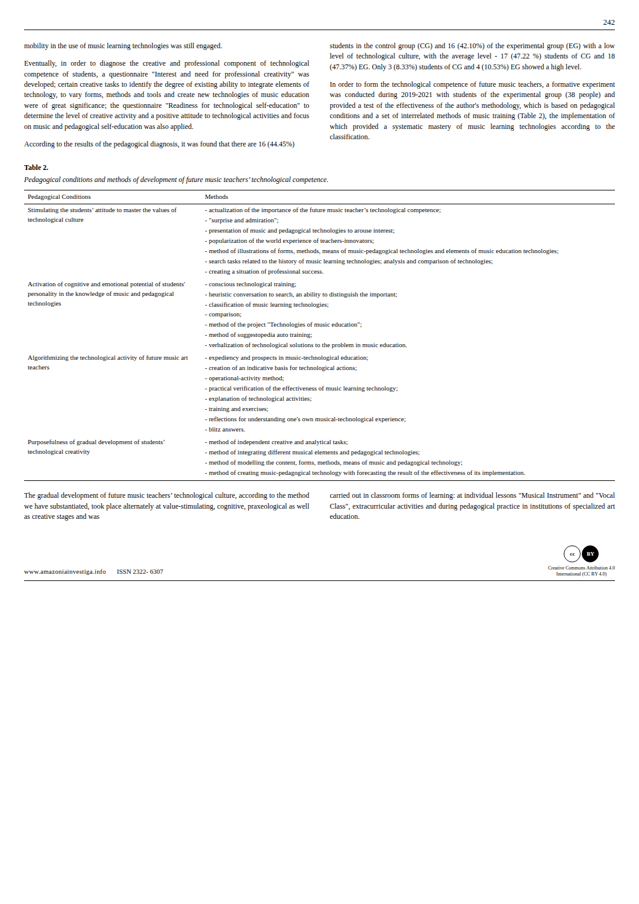242
mobility in the use of music learning technologies was still engaged.
Eventually, in order to diagnose the creative and professional component of technological competence of students, a questionnaire "Interest and need for professional creativity" was developed; certain creative tasks to identify the degree of existing ability to integrate elements of technology, to vary forms, methods and tools and create new technologies of music education were of great significance; the questionnaire "Readiness for technological self-education" to determine the level of creative activity and a positive attitude to technological activities and focus on music and pedagogical self-education was also applied.
According to the results of the pedagogical diagnosis, it was found that there are 16 (44.45%)
students in the control group (CG) and 16 (42.10%) of the experimental group (EG) with a low level of technological culture, with the average level - 17 (47.22 %) students of CG and 18 (47.37%) EG. Only 3 (8.33%) students of CG and 4 (10.53%) EG showed a high level.
In order to form the technological competence of future music teachers, a formative experiment was conducted during 2019-2021 with students of the experimental group (38 people) and provided a test of the effectiveness of the author's methodology, which is based on pedagogical conditions and a set of interrelated methods of music training (Table 2), the implementation of which provided a systematic mastery of music learning technologies according to the classification.
Table 2.
Pedagogical conditions and methods of development of future music teachers’ technological competence.
| Pedagogical Conditions | Methods |
| --- | --- |
| Stimulating the students’ attitude to master the values of technological culture | - actualization of the importance of the future music teacher’s technological competence; - "surprise and admiration"; - presentation of music and pedagogical technologies to arouse interest; - popularization of the world experience of teachers-innovators; - method of illustrations of forms, methods, means of music-pedagogical technologies and elements of music education technologies; - search tasks related to the history of music learning technologies; analysis and comparison of technologies; - creating a situation of professional success. |
| Activation of cognitive and emotional potential of students' personality in the knowledge of music and pedagogical technologies | - conscious technological training; - heuristic conversation to search, an ability to distinguish the important; - classification of music learning technologies; - comparison; - method of the project "Technologies of music education"; - method of suggestopedia auto training; - verbalization of technological solutions to the problem in music education. |
| Algorithmizing the technological activity of future music art teachers | - expediency and prospects in music-technological education; - creation of an indicative basis for technological actions; - operational-activity method; - practical verification of the effectiveness of music learning technology; - explanation of technological activities; - training and exercises; - reflections for understanding one's own musical-technological experience; - blitz answers. |
| Purposefulness of gradual development of students’ technological creativity | - method of independent creative and analytical tasks; - method of integrating different musical elements and pedagogical technologies; - method of modelling the content, forms, methods, means of music and pedagogical technology; - method of creating music-pedagogical technology with forecasting the result of the effectiveness of its implementation. |
The gradual development of future music teachers’ technological culture, according to the method we have substantiated, took place alternately at value-stimulating, cognitive, praxeological as well as creative stages and was
carried out in classroom forms of learning: at individual lessons "Musical Instrument" and "Vocal Class", extracurricular activities and during pedagogical practice in institutions of specialized art education.
www.amazoniainvestiga.info ISSN 2322- 6307
cc BY
Creative Commons Attribution 4.0
International (CC BY 4.0)